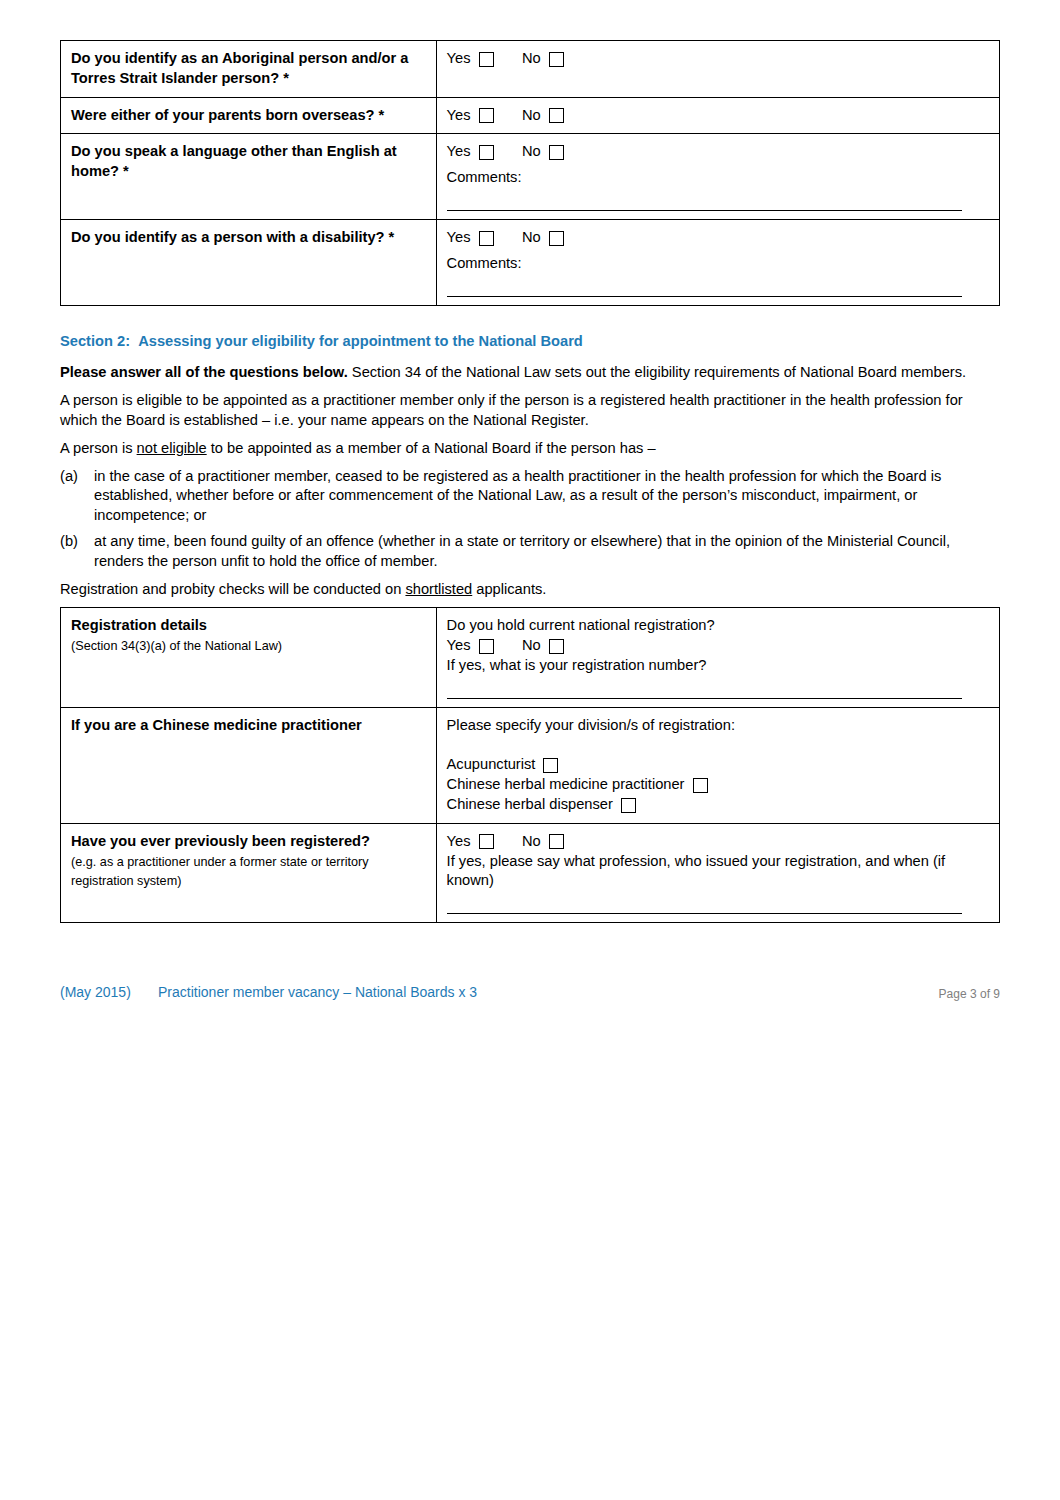| Do you identify as an Aboriginal person and/or a Torres Strait Islander person? * | Yes No |
| Were either of your parents born overseas? * | Yes No |
| Do you speak a language other than English at home? * | Yes No Comments: |
| Do you identify as a person with a disability? * | Yes No Comments: |
Section 2: Assessing your eligibility for appointment to the National Board
Please answer all of the questions below. Section 34 of the National Law sets out the eligibility requirements of National Board members.
A person is eligible to be appointed as a practitioner member only if the person is a registered health practitioner in the health profession for which the Board is established – i.e. your name appears on the National Register.
A person is not eligible to be appointed as a member of a National Board if the person has –
(a) in the case of a practitioner member, ceased to be registered as a health practitioner in the health profession for which the Board is established, whether before or after commencement of the National Law, as a result of the person’s misconduct, impairment, or incompetence; or
(b) at any time, been found guilty of an offence (whether in a state or territory or elsewhere) that in the opinion of the Ministerial Council, renders the person unfit to hold the office of member.
Registration and probity checks will be conducted on shortlisted applicants.
| Registration details (Section 34(3)(a) of the National Law) | Do you hold current national registration? Yes No If yes, what is your registration number? |
| If you are a Chinese medicine practitioner | Please specify your division/s of registration: Acupuncturist Chinese herbal medicine practitioner Chinese herbal dispenser |
| Have you ever previously been registered? (e.g. as a practitioner under a former state or territory registration system) | Yes No If yes, please say what profession, who issued your registration, and when (if known) |
(May 2015) Practitioner member vacancy – National Boards x 3
Page 3 of 9